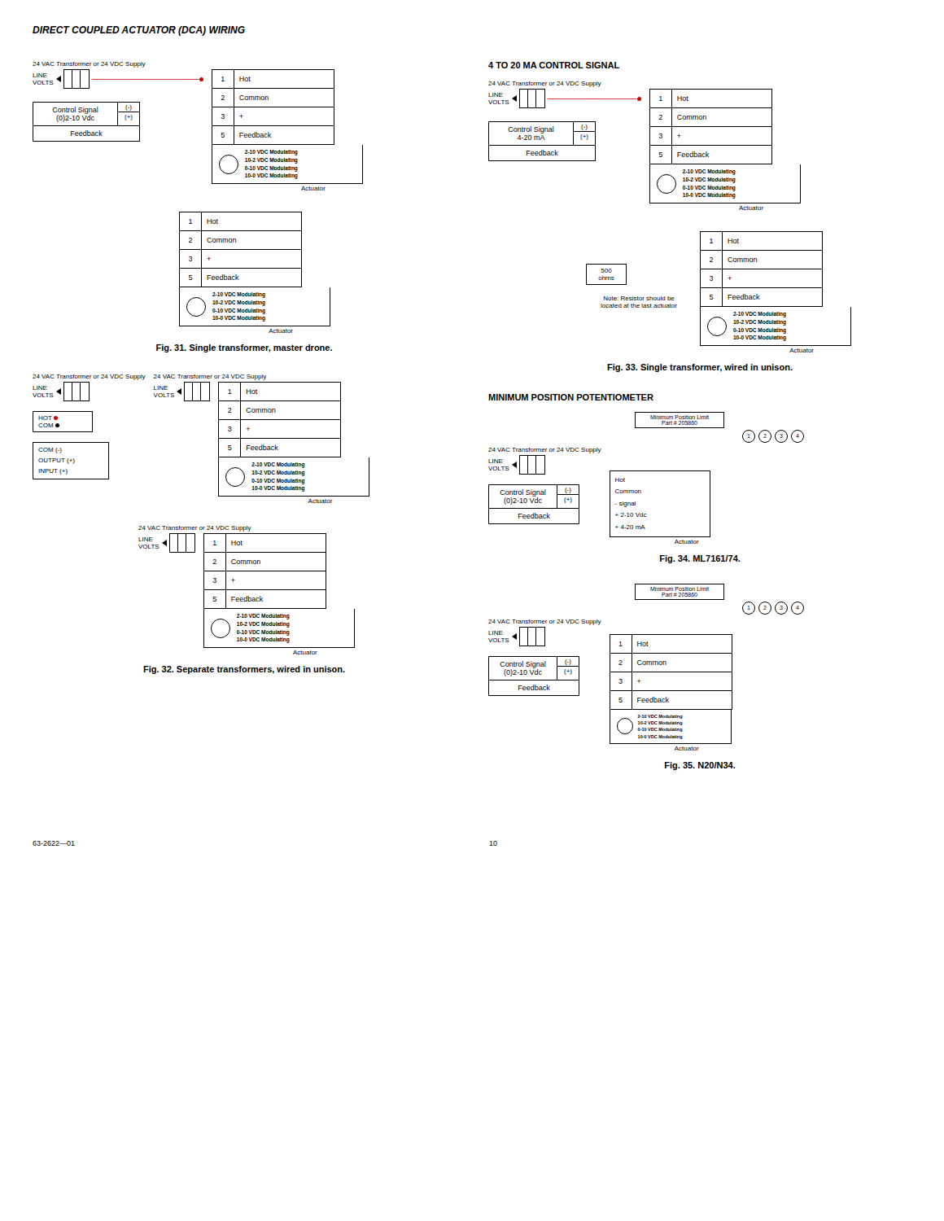DIRECT COUPLED ACTUATOR (DCA) WIRING
24 VAC Transformer or 24 VDC Supply
LINE
VOLTS ————————————
Control Signal
(0)2-10 Vdc
(-)
(+)
Feedback
| 1 | Hot |
| 2 | Common |
| 3 | + |
| 5 | Feedback |
2-10 VDC Modulating
10-2 VDC Modulating
0-10 VDC Modulating
10-0 VDC Modulating
Actuator
| 1 | Hot |
| 2 | Common |
| 3 | + |
| 5 | Feedback |
2-10 VDC Modulating
10-2 VDC Modulating
0-10 VDC Modulating
10-0 VDC Modulating
Actuator
Fig. 31. Single transformer, master drone.
24 VAC Transformer or 24 VDC Supply
LINE
VOLTS
HOT
COM
COM (-)
OUTPUT (+)
INPUT (+)
24 VAC Transformer or 24 VDC Supply
LINE
VOLTS
| 1 | Hot |
| 2 | Common |
| 3 | + |
| 5 | Feedback |
2-10 VDC Modulating
10-2 VDC Modulating
0-10 VDC Modulating
10-0 VDC Modulating
Actuator
24 VAC Transformer or 24 VDC Supply
LINE
VOLTS
| 1 | Hot |
| 2 | Common |
| 3 | + |
| 5 | Feedback |
2-10 VDC Modulating
10-2 VDC Modulating
0-10 VDC Modulating
10-0 VDC Modulating
Actuator
Fig. 32. Separate transformers, wired in unison.
4 TO 20 MA CONTROL SIGNAL
24 VAC Transformer or 24 VDC Supply
LINE
VOLTS ——————————
Control Signal
4-20 mA
(-)
(+)
Feedback
| 1 | Hot |
| 2 | Common |
| 3 | + |
| 5 | Feedback |
2-10 VDC Modulating
10-2 VDC Modulating
0-10 VDC Modulating
10-0 VDC Modulating
Actuator
500
ohms
Note: Resistor should be
located at the last actuator
| 1 | Hot |
| 2 | Common |
| 3 | + |
| 5 | Feedback |
2-10 VDC Modulating
10-2 VDC Modulating
0-10 VDC Modulating
10-0 VDC Modulating
Actuator
Fig. 33. Single transformer, wired in unison.
MINIMUM POSITION POTENTIOMETER
Minimum Position Limit
Part # 205860
1234
24 VAC Transformer or 24 VDC Supply
LINE
VOLTS
Control Signal
(0)2-10 Vdc
(-)
(+)
Feedback
Hot
Common
- signal
+ 2-10 Vdc
+ 4-20 mA
Actuator
Fig. 34. ML7161/74.
Minimum Position Limit
Part # 205860
1234
24 VAC Transformer or 24 VDC Supply
LINE
VOLTS
Control Signal
(0)2-10 Vdc
(-)
(+)
Feedback
| 1 | Hot |
| 2 | Common |
| 3 | + |
| 5 | Feedback |
2-10 VDC Modulating
10-2 VDC Modulating
0-10 VDC Modulating
10-0 VDC Modulating
Actuator
Fig. 35. N20/N34.
63-2622—01 10